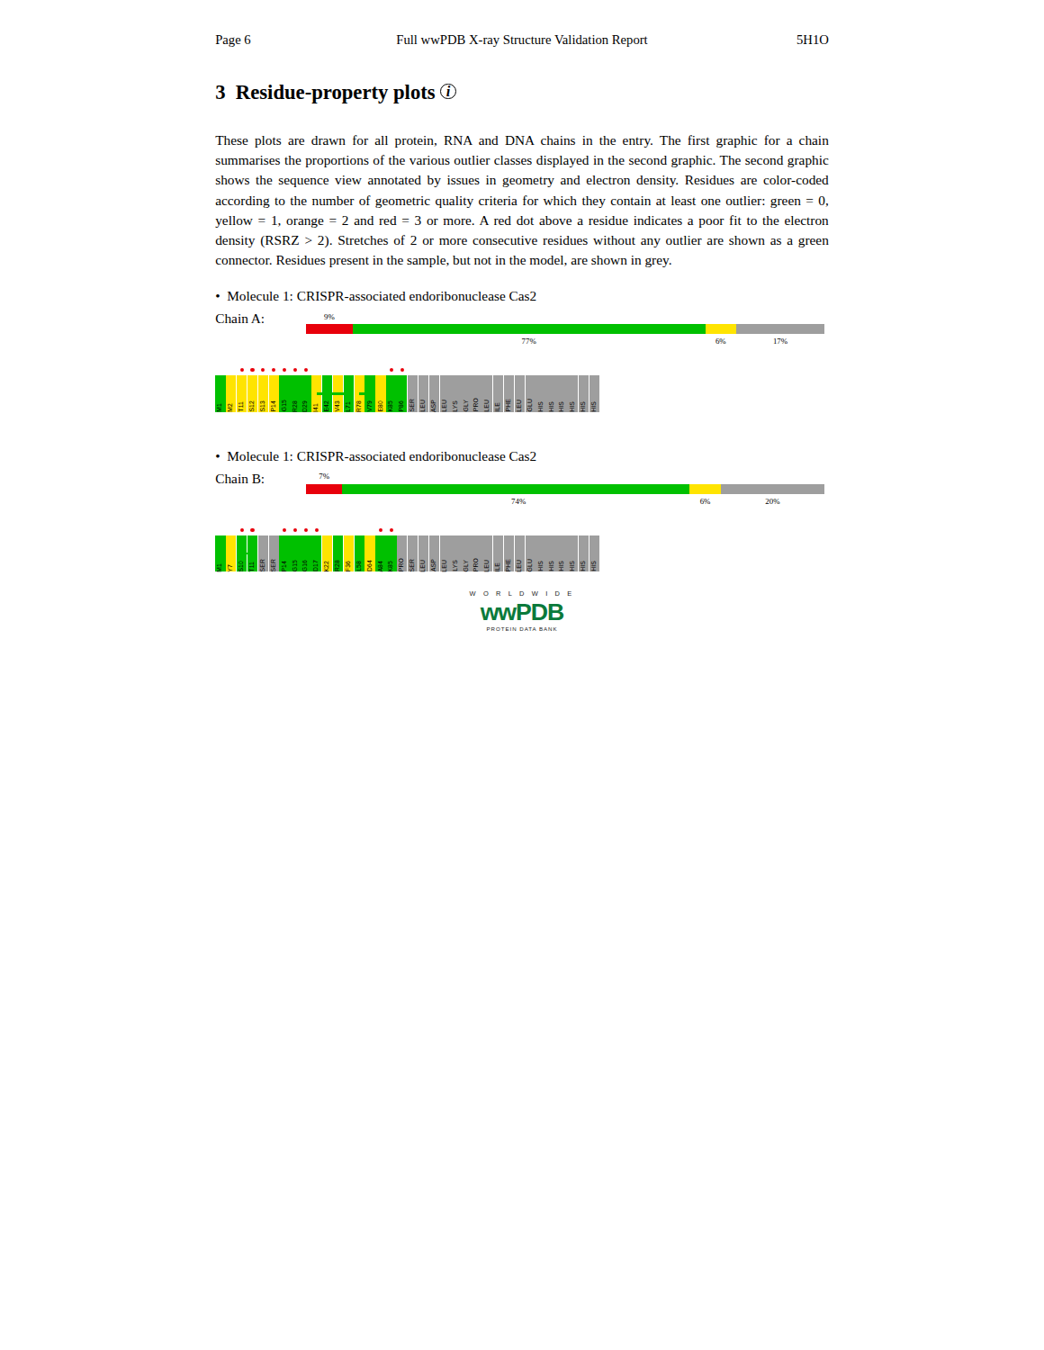Page 6
Full wwPDB X-ray Structure Validation Report
5H1O
3 Residue-property plotsi
These plots are drawn for all protein, RNA and DNA chains in the entry. The first graphic for a chain summarises the proportions of the various outlier classes displayed in the second graphic. The second graphic shows the sequence view annotated by issues in geometry and electron density. Residues are color-coded according to the number of geometric quality criteria for which they contain at least one outlier: green = 0, yellow = 1, orange = 2 and red = 3 or more. A red dot above a residue indicates a poor fit to the electron density (RSRZ > 2). Stretches of 2 or more consecutive residues without any outlier are shown as a green connector. Residues present in the sample, but not in the model, are shown in grey.
Molecule 1: CRISPR-associated endoribonuclease Cas2
Chain A:
9% 77% 6% 17%
M1
M2
T11
S12
S13
P14
G15
R28
D29
I41
E42
V43
L71
R78
V79
E80
K85
P86
SER
LEU
ASP
LEU
LYS
GLY
PRO
LEU
ILE
PHE
LEU
GLU
HIS
HIS
HIS
HIS
HIS
HIS
Molecule 1: CRISPR-associated endoribonuclease Cas2
Chain B:
7% 74% 6% 20%
M1
Y7
S10
T11
SER
SER
P14
G15
G16
D17
K22
R28
F36
L58
D64
A84
K85
PRO
SER
LEU
ASP
LEU
LYS
GLY
PRO
LEU
ILE
PHE
LEU
GLU
HIS
HIS
HIS
HIS
HIS
HIS
W O R L D W I D E
ww PDB
PROTEIN DATA BANK